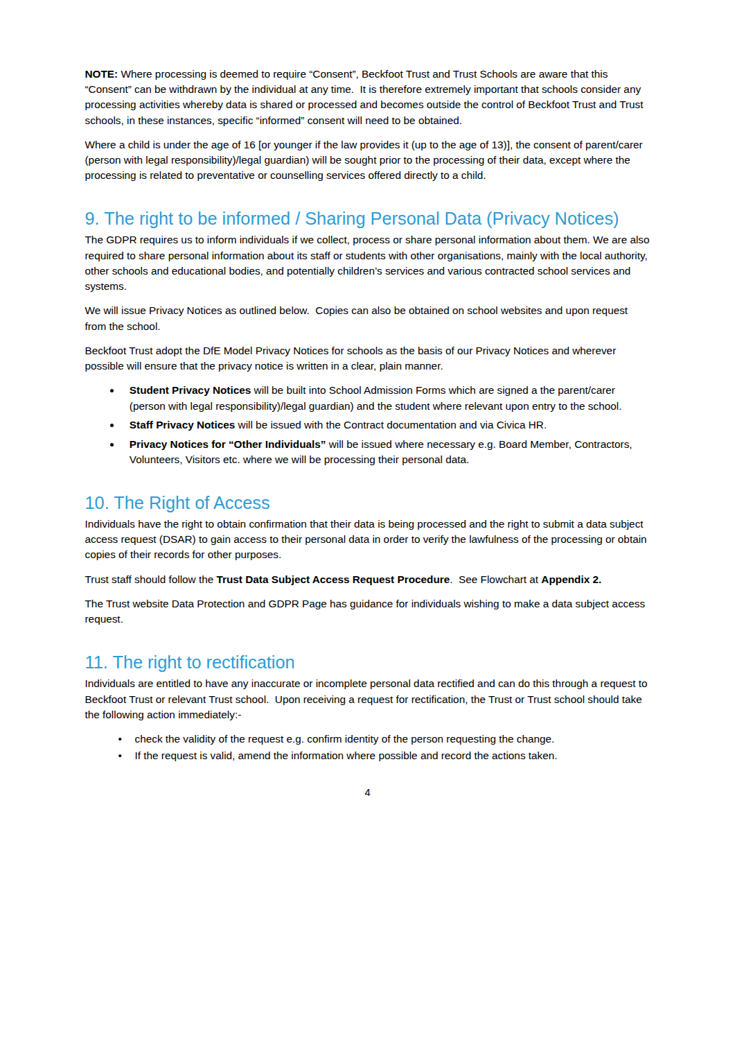NOTE: Where processing is deemed to require “Consent”, Beckfoot Trust and Trust Schools are aware that this “Consent” can be withdrawn by the individual at any time. It is therefore extremely important that schools consider any processing activities whereby data is shared or processed and becomes outside the control of Beckfoot Trust and Trust schools, in these instances, specific “informed” consent will need to be obtained.
Where a child is under the age of 16 [or younger if the law provides it (up to the age of 13)], the consent of parent/carer (person with legal responsibility)/legal guardian) will be sought prior to the processing of their data, except where the processing is related to preventative or counselling services offered directly to a child.
9. The right to be informed / Sharing Personal Data (Privacy Notices)
The GDPR requires us to inform individuals if we collect, process or share personal information about them. We are also required to share personal information about its staff or students with other organisations, mainly with the local authority, other schools and educational bodies, and potentially children’s services and various contracted school services and systems.
We will issue Privacy Notices as outlined below. Copies can also be obtained on school websites and upon request from the school.
Beckfoot Trust adopt the DfE Model Privacy Notices for schools as the basis of our Privacy Notices and wherever possible will ensure that the privacy notice is written in a clear, plain manner.
Student Privacy Notices will be built into School Admission Forms which are signed a the parent/carer (person with legal responsibility)/legal guardian) and the student where relevant upon entry to the school.
Staff Privacy Notices will be issued with the Contract documentation and via Civica HR.
Privacy Notices for “Other Individuals” will be issued where necessary e.g. Board Member, Contractors, Volunteers, Visitors etc. where we will be processing their personal data.
10. The Right of Access
Individuals have the right to obtain confirmation that their data is being processed and the right to submit a data subject access request (DSAR) to gain access to their personal data in order to verify the lawfulness of the processing or obtain copies of their records for other purposes.
Trust staff should follow the Trust Data Subject Access Request Procedure. See Flowchart at Appendix 2.
The Trust website Data Protection and GDPR Page has guidance for individuals wishing to make a data subject access request.
11. The right to rectification
Individuals are entitled to have any inaccurate or incomplete personal data rectified and can do this through a request to Beckfoot Trust or relevant Trust school. Upon receiving a request for rectification, the Trust or Trust school should take the following action immediately:-
check the validity of the request e.g. confirm identity of the person requesting the change.
If the request is valid, amend the information where possible and record the actions taken.
4